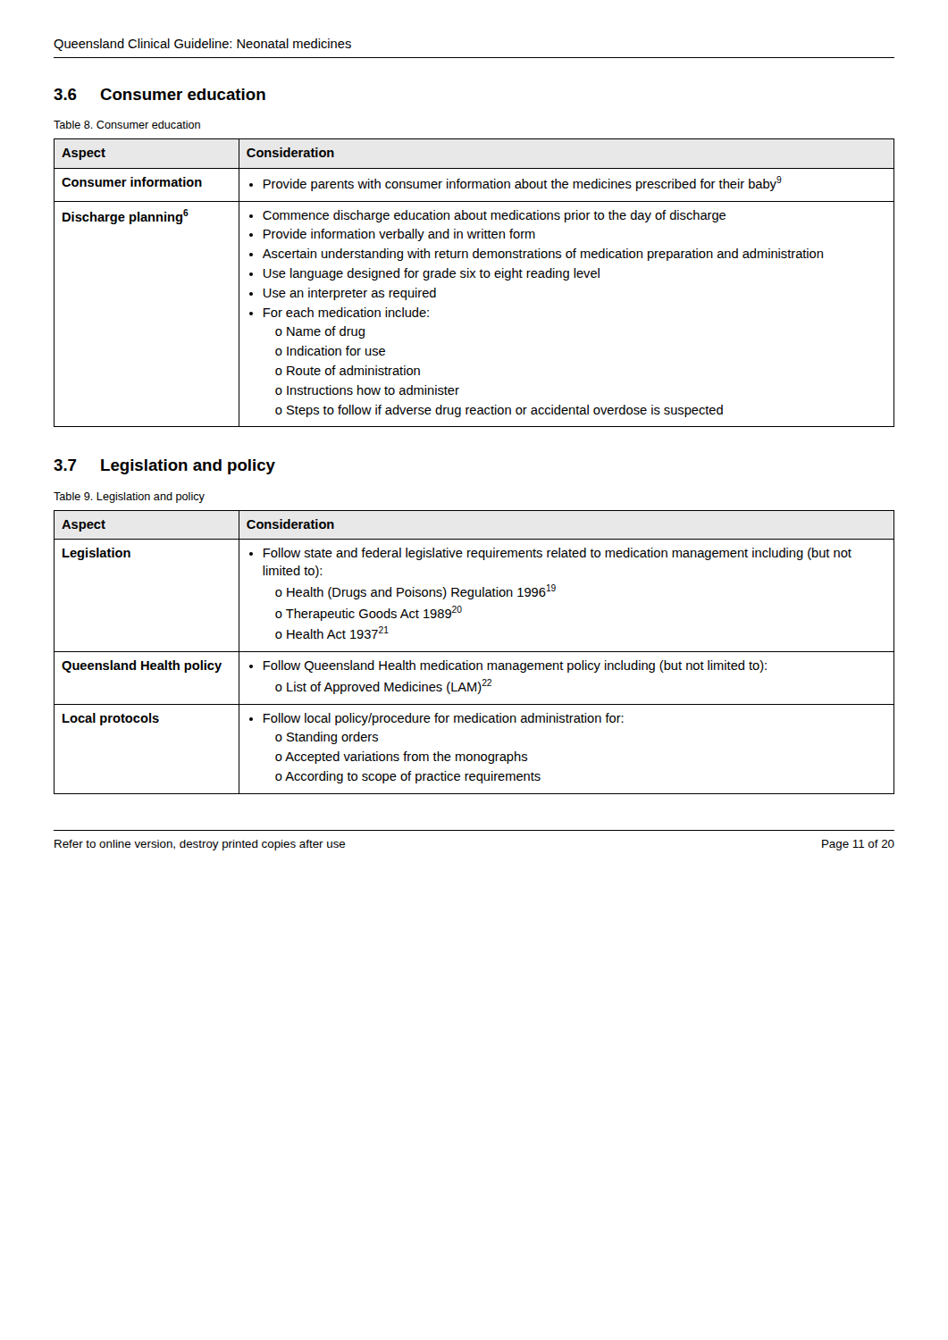Queensland Clinical Guideline: Neonatal medicines
3.6 Consumer education
Table 8. Consumer education
| Aspect | Consideration |
| --- | --- |
| Consumer information | Provide parents with consumer information about the medicines prescribed for their baby 9 |
| Discharge planning 6 | Commence discharge education about medications prior to the day of discharge Provide information verbally and in written form Ascertain understanding with return demonstrations of medication preparation and administration Use language designed for grade six to eight reading level Use an interpreter as required For each medication include: Name of drug Indication for use Route of administration Instructions how to administer Steps to follow if adverse drug reaction or accidental overdose is suspected |
3.7 Legislation and policy
Table 9. Legislation and policy
| Aspect | Consideration |
| --- | --- |
| Legislation | Follow state and federal legislative requirements related to medication management including (but not limited to): Health (Drugs and Poisons) Regulation 1996 19 Therapeutic Goods Act 1989 20 Health Act 1937 21 |
| Queensland Health policy | Follow Queensland Health medication management policy including (but not limited to): List of Approved Medicines (LAM) 22 |
| Local protocols | Follow local policy/procedure for medication administration for: Standing orders Accepted variations from the monographs According to scope of practice requirements |
Refer to online version, destroy printed copies after use Page 11 of 20